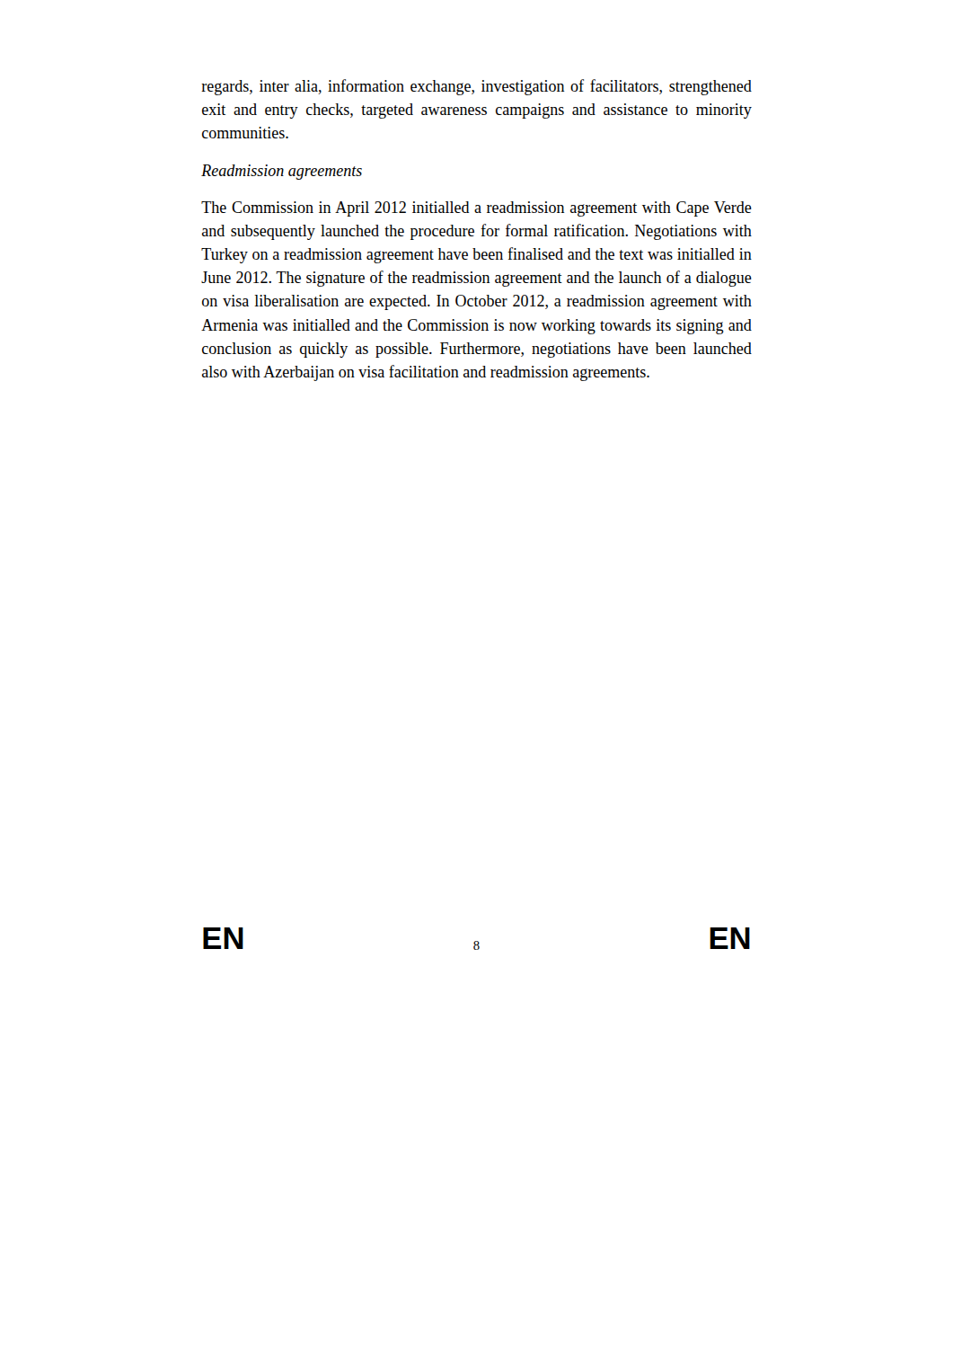regards, inter alia, information exchange, investigation of facilitators, strengthened exit and entry checks, targeted awareness campaigns and assistance to minority communities.
Readmission agreements
The Commission in April 2012 initialled a readmission agreement with Cape Verde and subsequently launched the procedure for formal ratification. Negotiations with Turkey on a readmission agreement have been finalised and the text was initialled in June 2012. The signature of the readmission agreement and the launch of a dialogue on visa liberalisation are expected. In October 2012, a readmission agreement with Armenia was initialled and the Commission is now working towards its signing and conclusion as quickly as possible. Furthermore, negotiations have been launched also with Azerbaijan on visa facilitation and readmission agreements.
EN
8
EN